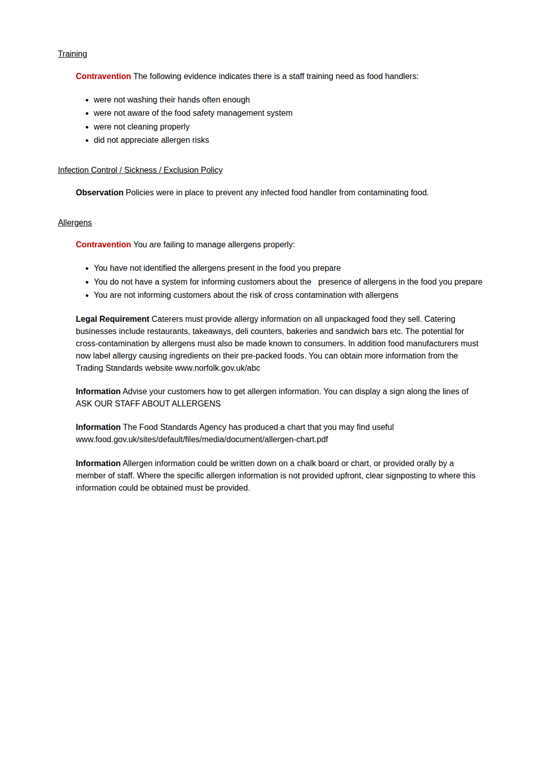Training
Contravention The following evidence indicates there is a staff training need as food handlers:
were not washing their hands often enough
were not aware of the food safety management system
were not cleaning properly
did not appreciate allergen risks
Infection Control / Sickness / Exclusion Policy
Observation Policies were in place to prevent any infected food handler from contaminating food.
Allergens
Contravention You are failing to manage allergens properly:
You have not identified the allergens present in the food you prepare
You do not have a system for informing customers about the presence of allergens in the food you prepare
You are not informing customers about the risk of cross contamination with allergens
Legal Requirement Caterers must provide allergy information on all unpackaged food they sell. Catering businesses include restaurants, takeaways, deli counters, bakeries and sandwich bars etc. The potential for cross-contamination by allergens must also be made known to consumers. In addition food manufacturers must now label allergy causing ingredients on their pre-packed foods. You can obtain more information from the Trading Standards website www.norfolk.gov.uk/abc
Information Advise your customers how to get allergen information. You can display a sign along the lines of ASK OUR STAFF ABOUT ALLERGENS
Information The Food Standards Agency has produced a chart that you may find useful www.food.gov.uk/sites/default/files/media/document/allergen-chart.pdf
Information Allergen information could be written down on a chalk board or chart, or provided orally by a member of staff. Where the specific allergen information is not provided upfront, clear signposting to where this information could be obtained must be provided.